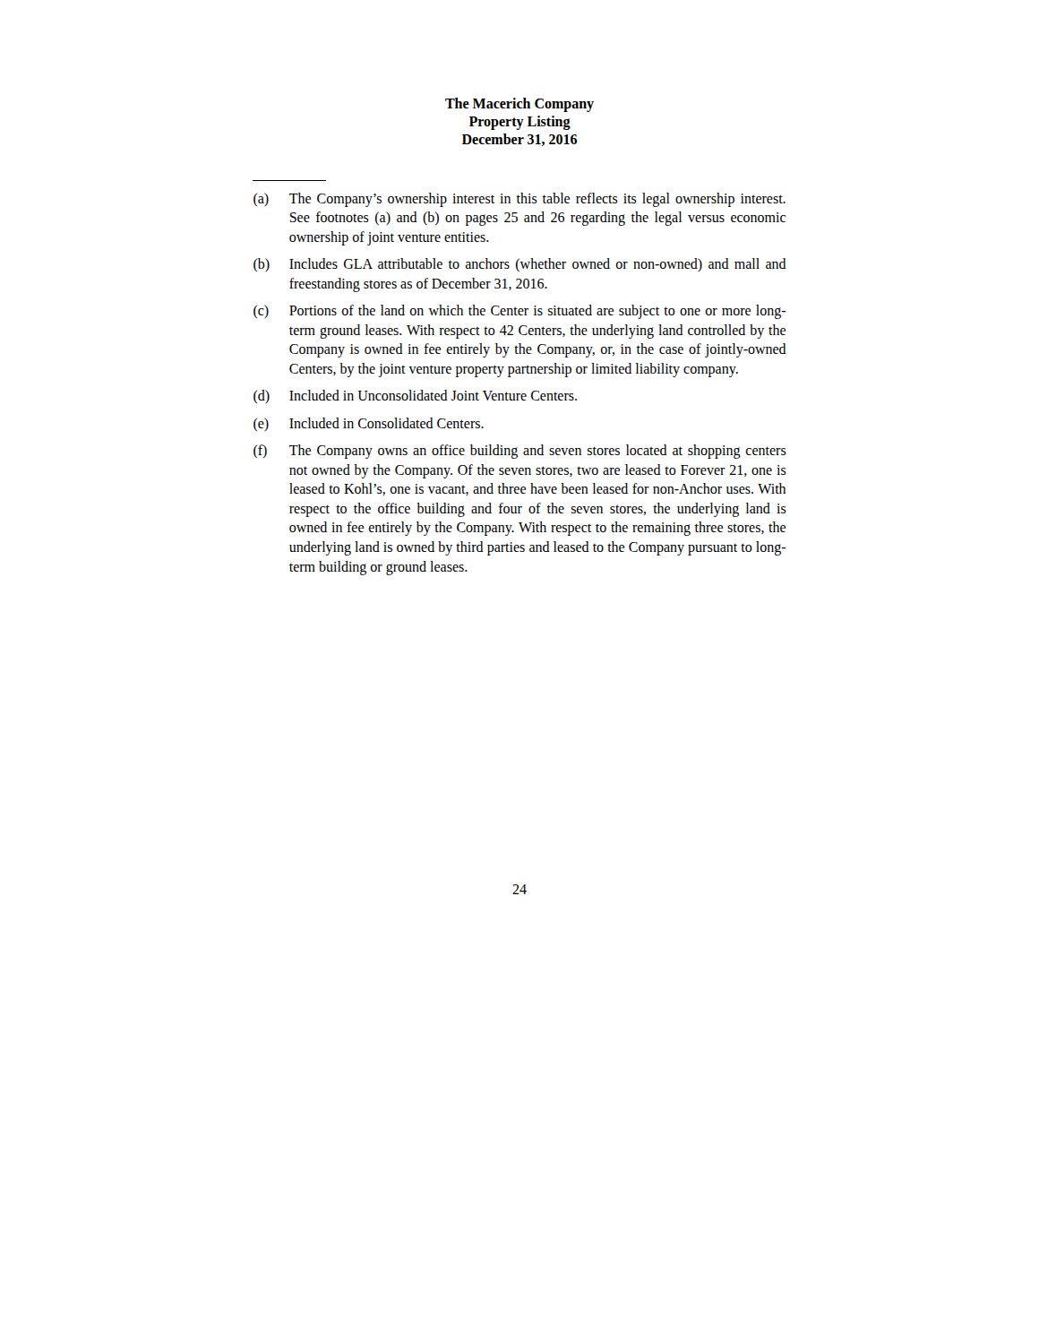The Macerich Company
Property Listing
December 31, 2016
| (a) | The Company’s ownership interest in this table reflects its legal ownership interest. See footnotes (a) and (b) on pages 25 and 26 regarding the legal versus economic ownership of joint venture entities. |
| (b) | Includes GLA attributable to anchors (whether owned or non-owned) and mall and freestanding stores as of December 31, 2016. |
| (c) | Portions of the land on which the Center is situated are subject to one or more long-term ground leases. With respect to 42 Centers, the underlying land controlled by the Company is owned in fee entirely by the Company, or, in the case of jointly-owned Centers, by the joint venture property partnership or limited liability company. |
| (d) | Included in Unconsolidated Joint Venture Centers. |
| (e) | Included in Consolidated Centers. |
| (f) | The Company owns an office building and seven stores located at shopping centers not owned by the Company. Of the seven stores, two are leased to Forever 21, one is leased to Kohl’s, one is vacant, and three have been leased for non-Anchor uses. With respect to the office building and four of the seven stores, the underlying land is owned in fee entirely by the Company. With respect to the remaining three stores, the underlying land is owned by third parties and leased to the Company pursuant to long-term building or ground leases. |
24